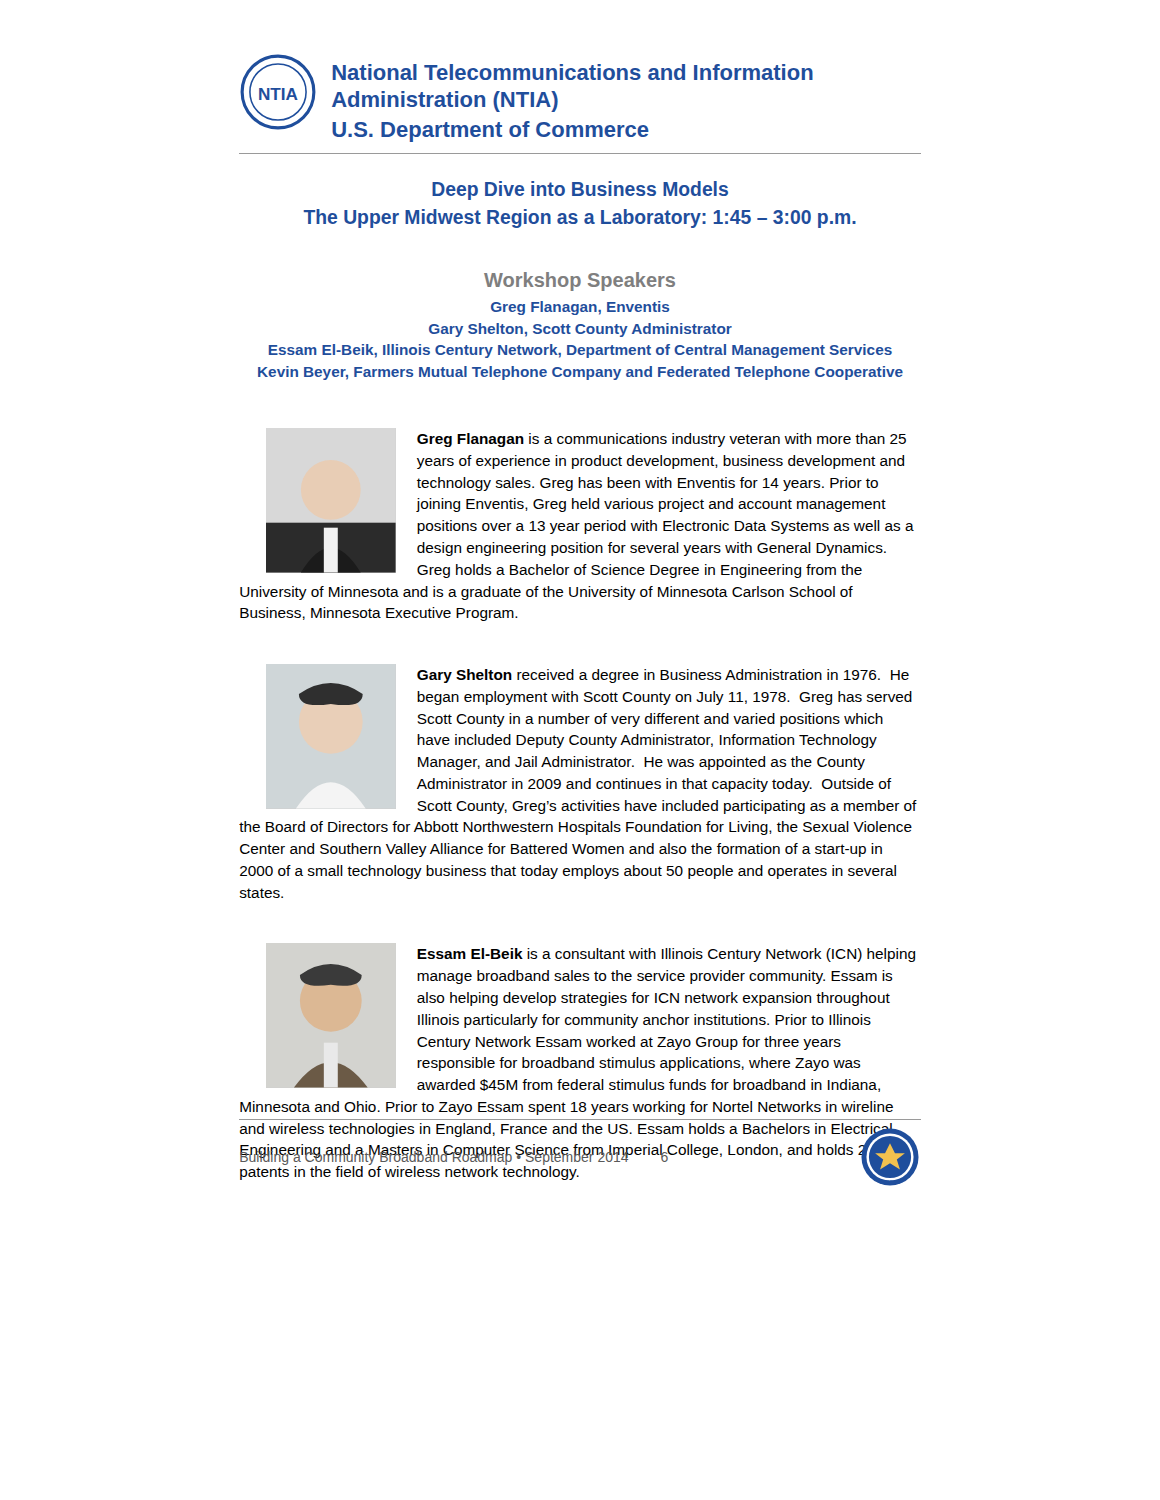NTIA
National Telecommunications and Information Administration (NTIA)
U.S. Department of Commerce
Deep Dive into Business Models
The Upper Midwest Region as a Laboratory: 1:45 – 3:00 p.m.
Workshop Speakers
Greg Flanagan, Enventis
Gary Shelton, Scott County Administrator
Essam El-Beik, Illinois Century Network, Department of Central Management Services
Kevin Beyer, Farmers Mutual Telephone Company and Federated Telephone Cooperative
Greg Flanagan is a communications industry veteran with more than 25 years of experience in product development, business development and technology sales. Greg has been with Enventis for 14 years. Prior to joining Enventis, Greg held various project and account management positions over a 13 year period with Electronic Data Systems as well as a design engineering position for several years with General Dynamics. Greg holds a Bachelor of Science Degree in Engineering from the University of Minnesota and is a graduate of the University of Minnesota Carlson School of Business, Minnesota Executive Program.
Gary Shelton received a degree in Business Administration in 1976. He began employment with Scott County on July 11, 1978. Greg has served Scott County in a number of very different and varied positions which have included Deputy County Administrator, Information Technology Manager, and Jail Administrator. He was appointed as the County Administrator in 2009 and continues in that capacity today. Outside of Scott County, Greg’s activities have included participating as a member of the Board of Directors for Abbott Northwestern Hospitals Foundation for Living, the Sexual Violence Center and Southern Valley Alliance for Battered Women and also the formation of a start-up in 2000 of a small technology business that today employs about 50 people and operates in several states.
Essam El-Beik is a consultant with Illinois Century Network (ICN) helping manage broadband sales to the service provider community. Essam is also helping develop strategies for ICN network expansion throughout Illinois particularly for community anchor institutions. Prior to Illinois Century Network Essam worked at Zayo Group for three years responsible for broadband stimulus applications, where Zayo was awarded $45M from federal stimulus funds for broadband in Indiana, Minnesota and Ohio. Prior to Zayo Essam spent 18 years working for Nortel Networks in wireline and wireless technologies in England, France and the US. Essam holds a Bachelors in Electrical Engineering and a Masters in Computer Science from Imperial College, London, and holds 2 patents in the field of wireless network technology.
Building a Community Broadband Roadmap • September 2014 6
COMMERCE